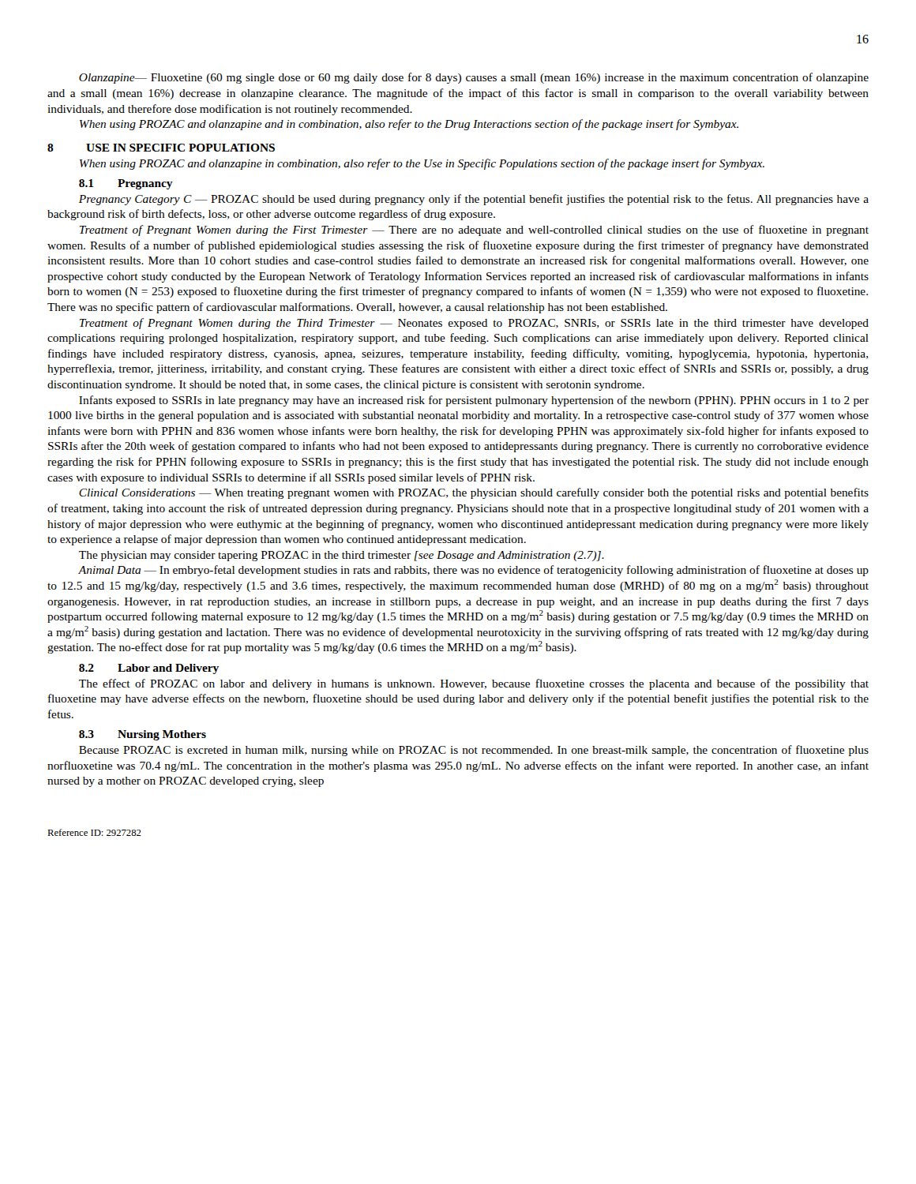16
Olanzapine— Fluoxetine (60 mg single dose or 60 mg daily dose for 8 days) causes a small (mean 16%) increase in the maximum concentration of olanzapine and a small (mean 16%) decrease in olanzapine clearance. The magnitude of the impact of this factor is small in comparison to the overall variability between individuals, and therefore dose modification is not routinely recommended.
When using PROZAC and olanzapine and in combination, also refer to the Drug Interactions section of the package insert for Symbyax.
8 USE IN SPECIFIC POPULATIONS
When using PROZAC and olanzapine in combination, also refer to the Use in Specific Populations section of the package insert for Symbyax.
8.1 Pregnancy
Pregnancy Category C — PROZAC should be used during pregnancy only if the potential benefit justifies the potential risk to the fetus. All pregnancies have a background risk of birth defects, loss, or other adverse outcome regardless of drug exposure.
Treatment of Pregnant Women during the First Trimester — There are no adequate and well-controlled clinical studies on the use of fluoxetine in pregnant women. Results of a number of published epidemiological studies assessing the risk of fluoxetine exposure during the first trimester of pregnancy have demonstrated inconsistent results. More than 10 cohort studies and case-control studies failed to demonstrate an increased risk for congenital malformations overall. However, one prospective cohort study conducted by the European Network of Teratology Information Services reported an increased risk of cardiovascular malformations in infants born to women (N = 253) exposed to fluoxetine during the first trimester of pregnancy compared to infants of women (N = 1,359) who were not exposed to fluoxetine. There was no specific pattern of cardiovascular malformations. Overall, however, a causal relationship has not been established.
Treatment of Pregnant Women during the Third Trimester — Neonates exposed to PROZAC, SNRIs, or SSRIs late in the third trimester have developed complications requiring prolonged hospitalization, respiratory support, and tube feeding. Such complications can arise immediately upon delivery. Reported clinical findings have included respiratory distress, cyanosis, apnea, seizures, temperature instability, feeding difficulty, vomiting, hypoglycemia, hypotonia, hypertonia, hyperreflexia, tremor, jitteriness, irritability, and constant crying. These features are consistent with either a direct toxic effect of SNRIs and SSRIs or, possibly, a drug discontinuation syndrome. It should be noted that, in some cases, the clinical picture is consistent with serotonin syndrome.
Infants exposed to SSRIs in late pregnancy may have an increased risk for persistent pulmonary hypertension of the newborn (PPHN). PPHN occurs in 1 to 2 per 1000 live births in the general population and is associated with substantial neonatal morbidity and mortality. In a retrospective case-control study of 377 women whose infants were born with PPHN and 836 women whose infants were born healthy, the risk for developing PPHN was approximately six-fold higher for infants exposed to SSRIs after the 20th week of gestation compared to infants who had not been exposed to antidepressants during pregnancy. There is currently no corroborative evidence regarding the risk for PPHN following exposure to SSRIs in pregnancy; this is the first study that has investigated the potential risk. The study did not include enough cases with exposure to individual SSRIs to determine if all SSRIs posed similar levels of PPHN risk.
Clinical Considerations — When treating pregnant women with PROZAC, the physician should carefully consider both the potential risks and potential benefits of treatment, taking into account the risk of untreated depression during pregnancy. Physicians should note that in a prospective longitudinal study of 201 women with a history of major depression who were euthymic at the beginning of pregnancy, women who discontinued antidepressant medication during pregnancy were more likely to experience a relapse of major depression than women who continued antidepressant medication.
The physician may consider tapering PROZAC in the third trimester [see Dosage and Administration (2.7)].
Animal Data — In embryo-fetal development studies in rats and rabbits, there was no evidence of teratogenicity following administration of fluoxetine at doses up to 12.5 and 15 mg/kg/day, respectively (1.5 and 3.6 times, respectively, the maximum recommended human dose (MRHD) of 80 mg on a mg/m2 basis) throughout organogenesis. However, in rat reproduction studies, an increase in stillborn pups, a decrease in pup weight, and an increase in pup deaths during the first 7 days postpartum occurred following maternal exposure to 12 mg/kg/day (1.5 times the MRHD on a mg/m2 basis) during gestation or 7.5 mg/kg/day (0.9 times the MRHD on a mg/m2 basis) during gestation and lactation. There was no evidence of developmental neurotoxicity in the surviving offspring of rats treated with 12 mg/kg/day during gestation. The no-effect dose for rat pup mortality was 5 mg/kg/day (0.6 times the MRHD on a mg/m2 basis).
8.2 Labor and Delivery
The effect of PROZAC on labor and delivery in humans is unknown. However, because fluoxetine crosses the placenta and because of the possibility that fluoxetine may have adverse effects on the newborn, fluoxetine should be used during labor and delivery only if the potential benefit justifies the potential risk to the fetus.
8.3 Nursing Mothers
Because PROZAC is excreted in human milk, nursing while on PROZAC is not recommended. In one breast-milk sample, the concentration of fluoxetine plus norfluoxetine was 70.4 ng/mL. The concentration in the mother's plasma was 295.0 ng/mL. No adverse effects on the infant were reported. In another case, an infant nursed by a mother on PROZAC developed crying, sleep
Reference ID: 2927282